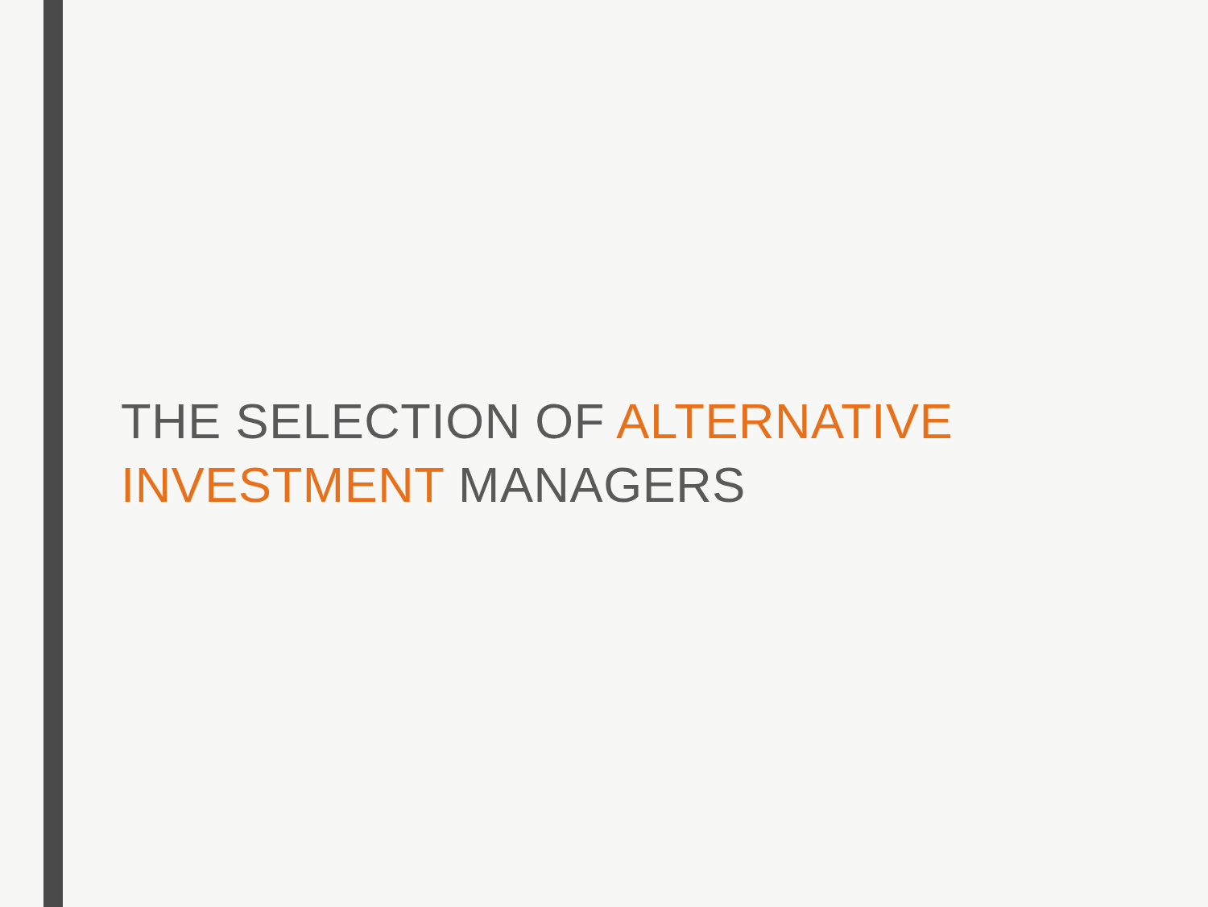The Selection of Alternative Investment Managers